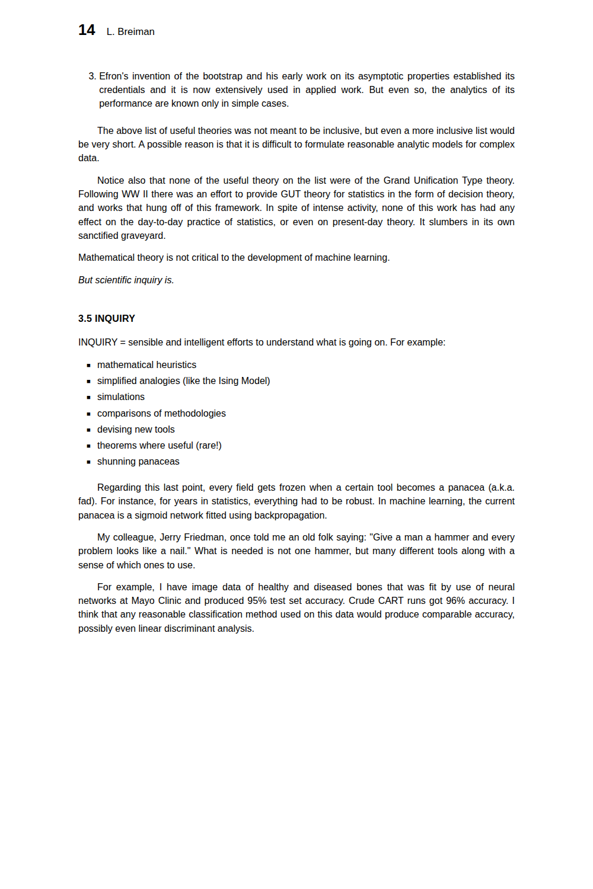14 L. Breiman
Efron's invention of the bootstrap and his early work on its asymptotic properties established its credentials and it is now extensively used in applied work. But even so, the analytics of its performance are known only in simple cases.
The above list of useful theories was not meant to be inclusive, but even a more inclusive list would be very short. A possible reason is that it is difficult to formulate reasonable analytic models for complex data.
Notice also that none of the useful theory on the list were of the Grand Unification Type theory. Following WW II there was an effort to provide GUT theory for statistics in the form of decision theory, and works that hung off of this framework. In spite of intense activity, none of this work has had any effect on the day-to-day practice of statistics, or even on present-day theory. It slumbers in its own sanctified graveyard.
Mathematical theory is not critical to the development of machine learning.
But scientific inquiry is.
3.5 INQUIRY
INQUIRY = sensible and intelligent efforts to understand what is going on. For example:
mathematical heuristics
simplified analogies (like the Ising Model)
simulations
comparisons of methodologies
devising new tools
theorems where useful (rare!)
shunning panaceas
Regarding this last point, every field gets frozen when a certain tool becomes a panacea (a.k.a. fad). For instance, for years in statistics, everything had to be robust. In machine learning, the current panacea is a sigmoid network fitted using backpropagation.
My colleague, Jerry Friedman, once told me an old folk saying: "Give a man a hammer and every problem looks like a nail." What is needed is not one hammer, but many different tools along with a sense of which ones to use.
For example, I have image data of healthy and diseased bones that was fit by use of neural networks at Mayo Clinic and produced 95% test set accuracy. Crude CART runs got 96% accuracy. I think that any reasonable classification method used on this data would produce comparable accuracy, possibly even linear discriminant analysis.